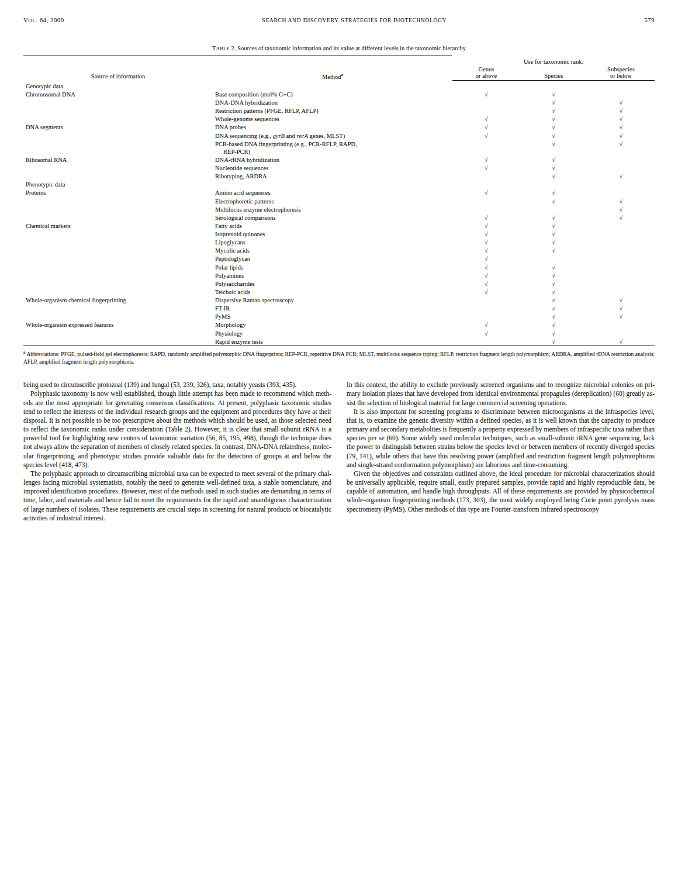VOL. 64, 2000 SEARCH AND DISCOVERY STRATEGIES FOR BIOTECHNOLOGY 579
TABLE 2. Sources of taxonomic information and its value at different levels in the taxonomic hierarchy
| Source of information | Method a | Use for taxonomic rank: |
| --- | --- | --- |
| Genus or above | Species | Subspecies or below |
| Genotypic data | | | | |
| Chromosomal DNA | Base composition (mol% G+C) | √ | √ | |
| | DNA-DNA hybridization | | √ | √ |
| | Restriction patterns (PFGE, RFLP, AFLP) | | √ | √ |
| | Whole-genome sequences | √ | √ | √ |
| DNA segments | DNA probes | √ | √ | √ |
| | DNA sequencing (e.g., gyrB and recA genes, MLST) | √ | √ | √ |
| | PCR-based DNA fingerprinting (e.g., PCR-RFLP, RAPD, REP-PCR) | | √ | √ |
| Ribosomal RNA | DNA-rRNA hybridization | √ | √ | |
| | Nucleotide sequences | √ | √ | |
| | Ribotyping, ARDRA | | √ | √ |
| Phenotypic data | | | | |
| Proteins | Amino acid sequences | √ | √ | |
| | Electrophoretic patterns | | √ | √ |
| | Multilocus enzyme electrophoresis | | | √ |
| | Serological comparisons | √ | √ | √ |
| Chemical markers | Fatty acids | √ | √ | |
| | Isoprenoid quinones | √ | √ | |
| | Lipoglycans | √ | √ | |
| | Mycolic acids | √ | √ | |
| | Peptidoglycan | √ | | |
| | Polar lipids | √ | √ | |
| | Polyamines | √ | √ | |
| | Polysaccharides | √ | √ | |
| | Teichoic acids | √ | √ | |
| Whole-organism chemical fingerprinting | Dispersive Raman spectroscopy | | √ | √ |
| | FT-IR | | √ | √ |
| | PyMS | | √ | √ |
| Whole-organism expressed features | Morphology | √ | √ | |
| | Physiology | √ | √ | |
| | Rapid enzyme tests | | √ | √ |
a Abbreviations: PFGE, pulsed-field gel electrophoresis; RAPD, randomly amplified polymorphic DNA fingerprints; REP-PCR, repetitive DNA PCR; MLST, multilocus sequence typing; RFLP, restriction fragment length polymorphism; ARDRA, amplified rDNA restriction analysis; AFLP, amplified fragment length polymorphisms.
being used to circumscribe protozoal (139) and fungal (53, 239, 326), taxa, notably yeasts (393, 435).
Polyphasic taxonomy is now well established, though little attempt has been made to recommend which methods are the most appropriate for generating consensus classifications. At present, polyphasic taxonomic studies tend to reflect the interests of the individual research groups and the equipment and procedures they have at their disposal. It is not possible to be too prescriptive about the methods which should be used, as those selected need to reflect the taxonomic ranks under consideration (Table 2). However, it is clear that small-subunit rRNA is a powerful tool for highlighting new centers of taxonomic variation (56, 85, 195, 498), though the technique does not always allow the separation of members of closely related species. In contrast, DNA-DNA relatedness, molecular fingerprinting, and phenotypic studies provide valuable data for the detection of groups at and below the species level (418, 473).
The polyphasic approach to circumscribing microbial taxa can be expected to meet several of the primary challenges facing microbial systematists, notably the need to generate well-defined taxa, a stable nomenclature, and improved identification procedures. However, most of the methods used in such studies are demanding in terms of time, labor, and materials and hence fail to meet the requirements for the rapid and unambiguous characterization of large numbers of isolates. These requirements are crucial steps in screening for natural products or biocatalytic activities of industrial interest.
In this context, the ability to exclude previously screened organisms and to recognize microbial colonies on primary isolation plates that have developed from identical environmental propagules (dereplication) (60) greatly assist the selection of biological material for large commercial screening operations.
It is also important for screening programs to discriminate between microorganisms at the infraspecies level, that is, to examine the genetic diversity within a defined species, as it is well known that the capacity to produce primary and secondary metabolites is frequently a property expressed by members of infraspecific taxa rather than species per se (60). Some widely used molecular techniques, such as small-subunit rRNA gene sequencing, lack the power to distinguish between strains below the species level or between members of recently diverged species (79, 141), while others that have this resolving power (amplified and restriction fragment length polymorphisms and single-strand conformation polymorphism) are laborious and time-consuming.
Given the objectives and constraints outlined above, the ideal procedure for microbial characterization should be universally applicable, require small, easily prepared samples, provide rapid and highly reproducible data, be capable of automation, and handle high throughputs. All of these requirements are provided by physicochemical whole-organism fingerprinting methods (173, 303), the most widely employed being Curie point pyrolysis mass spectrometry (PyMS). Other methods of this type are Fourier-transform infrared spectroscopy